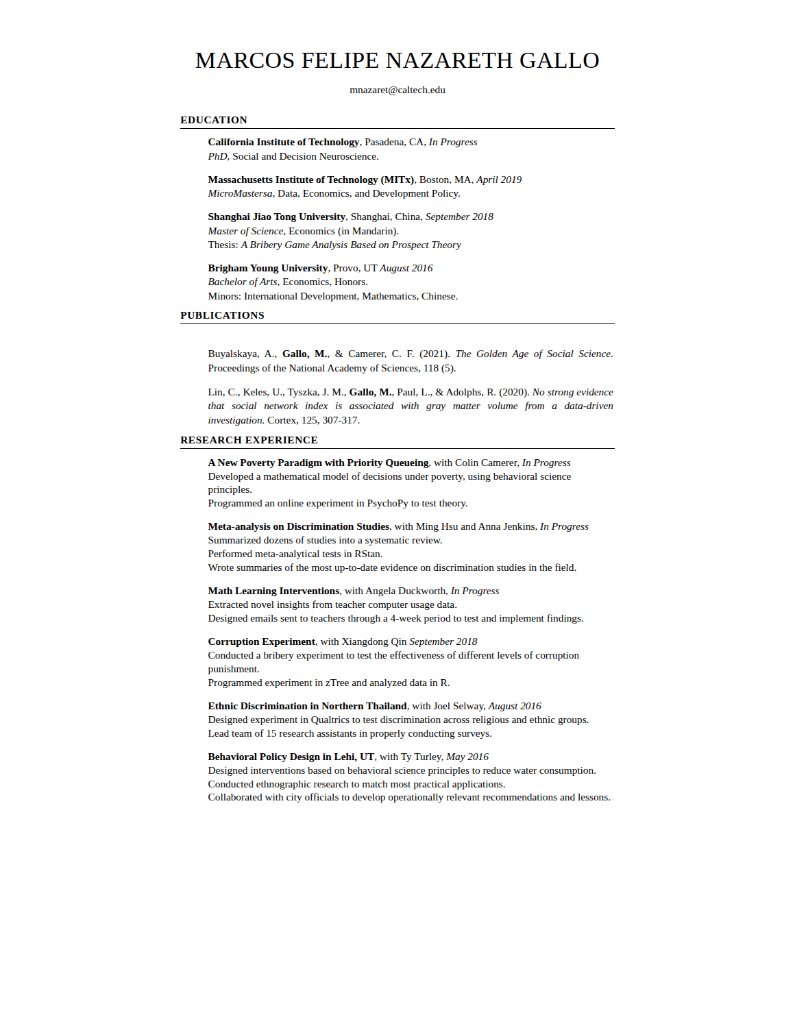MARCOS FELIPE NAZARETH GALLO
mnazaret@caltech.edu
Education
California Institute of Technology, Pasadena, CA, In Progress PhD, Social and Decision Neuroscience.
Massachusetts Institute of Technology (MITx), Boston, MA, April 2019 MicroMastersa, Data, Economics, and Development Policy.
Shanghai Jiao Tong University, Shanghai, China, September 2018 Master of Science, Economics (in Mandarin). Thesis: A Bribery Game Analysis Based on Prospect Theory
Brigham Young University, Provo, UT August 2016 Bachelor of Arts, Economics, Honors. Minors: International Development, Mathematics, Chinese.
Publications
Buyalskaya, A., Gallo, M., & Camerer, C. F. (2021). The Golden Age of Social Science. Proceedings of the National Academy of Sciences, 118 (5).
Lin, C., Keles, U., Tyszka, J. M., Gallo, M., Paul, L., & Adolphs, R. (2020). No strong evidence that social network index is associated with gray matter volume from a data-driven investigation. Cortex, 125, 307-317.
Research Experience
A New Poverty Paradigm with Priority Queueing, with Colin Camerer, In Progress Developed a mathematical model of decisions under poverty, using behavioral science principles. Programmed an online experiment in PsychoPy to test theory.
Meta-analysis on Discrimination Studies, with Ming Hsu and Anna Jenkins, In Progress Summarized dozens of studies into a systematic review. Performed meta-analytical tests in RStan. Wrote summaries of the most up-to-date evidence on discrimination studies in the field.
Math Learning Interventions, with Angela Duckworth, In Progress Extracted novel insights from teacher computer usage data. Designed emails sent to teachers through a 4-week period to test and implement findings.
Corruption Experiment, with Xiangdong Qin September 2018 Conducted a bribery experiment to test the effectiveness of different levels of corruption punishment. Programmed experiment in zTree and analyzed data in R.
Ethnic Discrimination in Northern Thailand, with Joel Selway, August 2016 Designed experiment in Qualtrics to test discrimination across religious and ethnic groups. Lead team of 15 research assistants in properly conducting surveys.
Behavioral Policy Design in Lehi, UT, with Ty Turley, May 2016 Designed interventions based on behavioral science principles to reduce water consumption. Conducted ethnographic research to match most practical applications. Collaborated with city officials to develop operationally relevant recommendations and lessons.